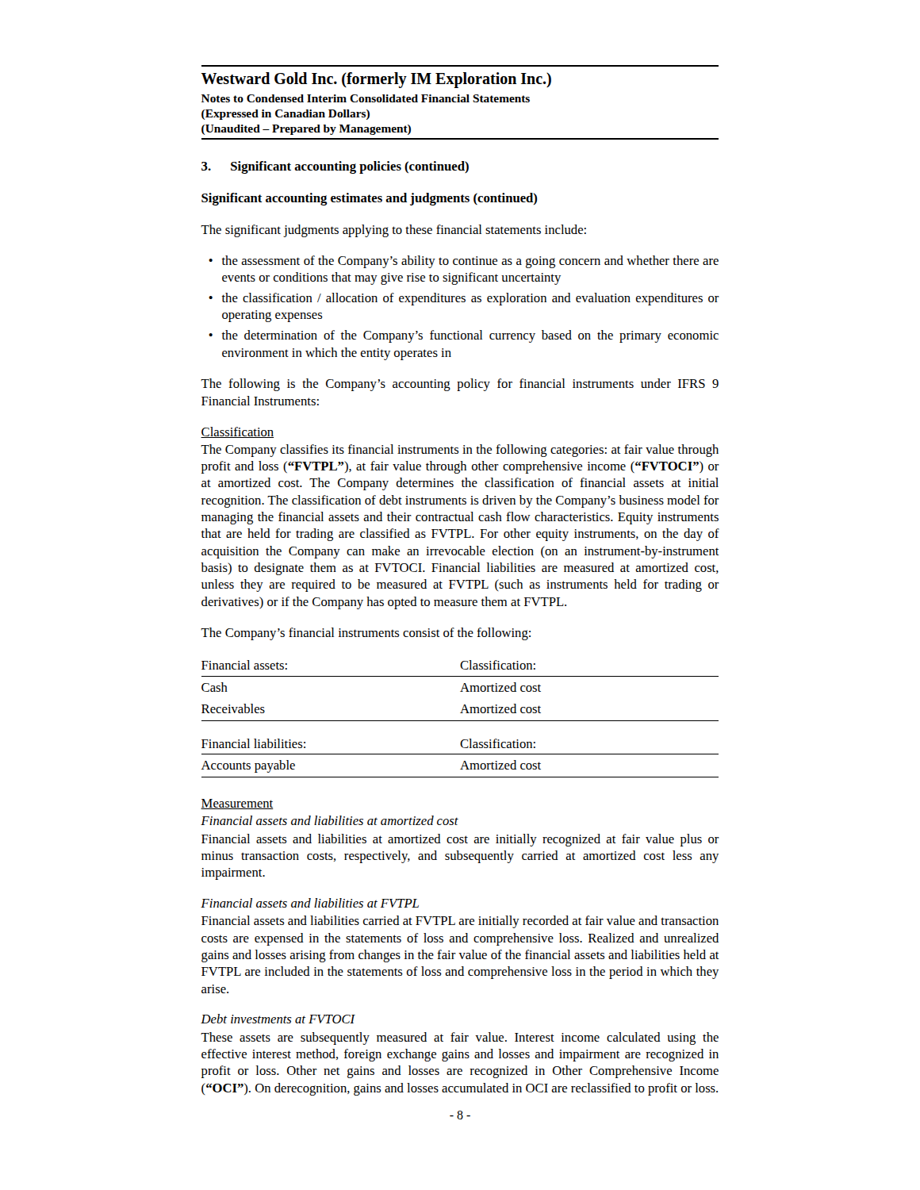Westward Gold Inc. (formerly IM Exploration Inc.)
Notes to Condensed Interim Consolidated Financial Statements
(Expressed in Canadian Dollars)
(Unaudited – Prepared by Management)
3. Significant accounting policies (continued)
Significant accounting estimates and judgments (continued)
The significant judgments applying to these financial statements include:
the assessment of the Company’s ability to continue as a going concern and whether there are events or conditions that may give rise to significant uncertainty
the classification / allocation of expenditures as exploration and evaluation expenditures or operating expenses
the determination of the Company’s functional currency based on the primary economic environment in which the entity operates in
The following is the Company’s accounting policy for financial instruments under IFRS 9 Financial Instruments:
Classification
The Company classifies its financial instruments in the following categories: at fair value through profit and loss (“FVTPL”), at fair value through other comprehensive income (“FVTOCI”) or at amortized cost. The Company determines the classification of financial assets at initial recognition. The classification of debt instruments is driven by the Company’s business model for managing the financial assets and their contractual cash flow characteristics. Equity instruments that are held for trading are classified as FVTPL. For other equity instruments, on the day of acquisition the Company can make an irrevocable election (on an instrument-by-instrument basis) to designate them as at FVTOCI. Financial liabilities are measured at amortized cost, unless they are required to be measured at FVTPL (such as instruments held for trading or derivatives) or if the Company has opted to measure them at FVTPL.
The Company’s financial instruments consist of the following:
| Financial assets: | Classification: |
| Cash | Amortized cost |
| Receivables | Amortized cost |
| Financial liabilities: | Classification: |
| Accounts payable | Amortized cost |
Measurement
Financial assets and liabilities at amortized cost
Financial assets and liabilities at amortized cost are initially recognized at fair value plus or minus transaction costs, respectively, and subsequently carried at amortized cost less any impairment.
Financial assets and liabilities at FVTPL
Financial assets and liabilities carried at FVTPL are initially recorded at fair value and transaction costs are expensed in the statements of loss and comprehensive loss. Realized and unrealized gains and losses arising from changes in the fair value of the financial assets and liabilities held at FVTPL are included in the statements of loss and comprehensive loss in the period in which they arise.
Debt investments at FVTOCI
These assets are subsequently measured at fair value. Interest income calculated using the effective interest method, foreign exchange gains and losses and impairment are recognized in profit or loss. Other net gains and losses are recognized in Other Comprehensive Income (“OCI”). On derecognition, gains and losses accumulated in OCI are reclassified to profit or loss.
- 8 -